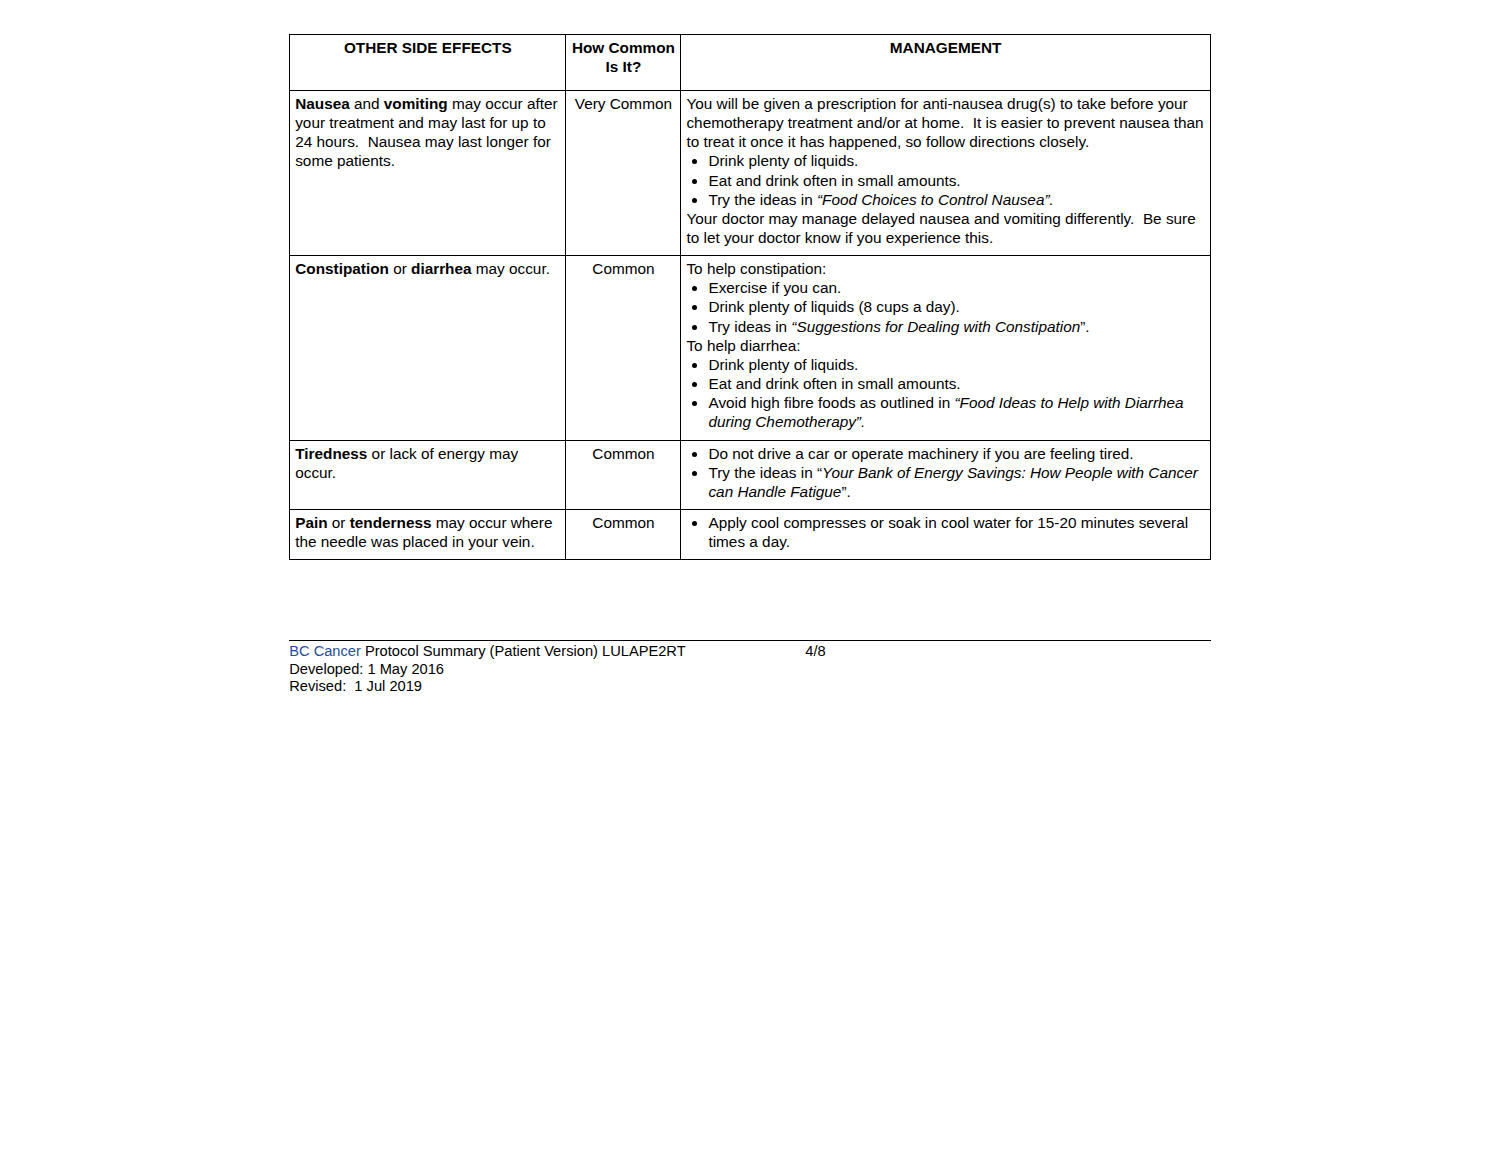| OTHER SIDE EFFECTS | How Common Is It? | MANAGEMENT |
| --- | --- | --- |
| Nausea and vomiting may occur after your treatment and may last for up to 24 hours. Nausea may last longer for some patients. | Very Common | You will be given a prescription for anti-nausea drug(s) to take before your chemotherapy treatment and/or at home. It is easier to prevent nausea than to treat it once it has happened, so follow directions closely. Drink plenty of liquids. Eat and drink often in small amounts. Try the ideas in “Food Choices to Control Nausea”. Your doctor may manage delayed nausea and vomiting differently. Be sure to let your doctor know if you experience this. |
| Constipation or diarrhea may occur. | Common | To help constipation: Exercise if you can. Drink plenty of liquids (8 cups a day). Try ideas in “Suggestions for Dealing with Constipation ”. To help diarrhea: Drink plenty of liquids. Eat and drink often in small amounts. Avoid high fibre foods as outlined in “Food Ideas to Help with Diarrhea during Chemotherapy”. |
| Tiredness or lack of energy may occur. | Common | Do not drive a car or operate machinery if you are feeling tired. Try the ideas in “ Your Bank of Energy Savings: How People with Cancer can Handle Fatigue ”. |
| Pain or tenderness may occur where the needle was placed in your vein. | Common | Apply cool compresses or soak in cool water for 15-20 minutes several times a day. |
BC Cancer Protocol Summary (Patient Version) LULAPE2RT4/8
Developed: 1 May 2016
Revised: 1 Jul 2019